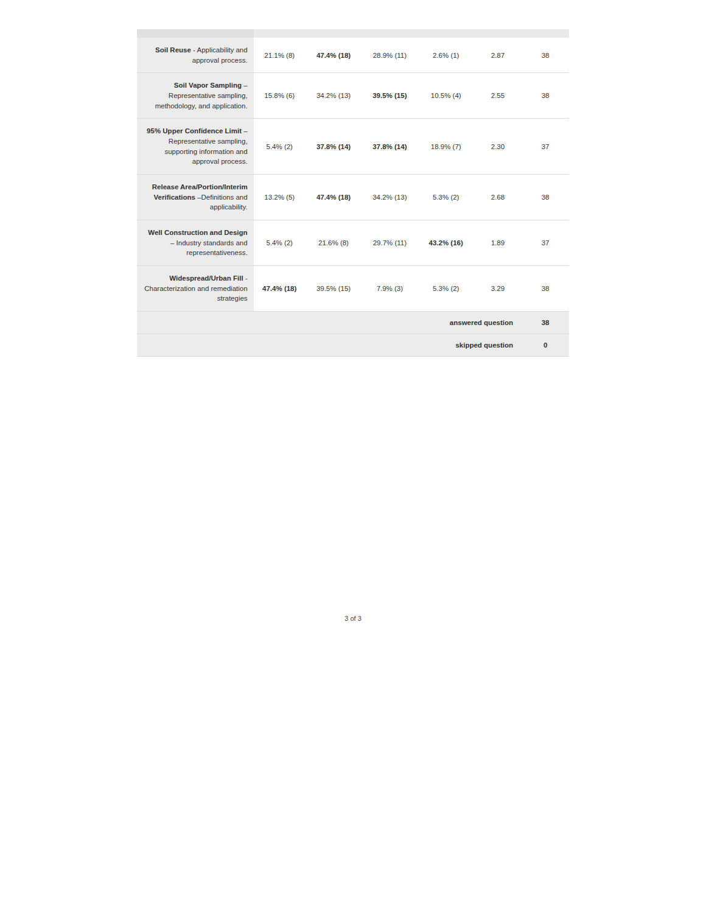| Soil Reuse - Applicability and approval process. | 21.1% (8) | 47.4% (18) | 28.9% (11) | 2.6% (1) | 2.87 | 38 |
| Soil Vapor Sampling – Representative sampling, methodology, and application. | 15.8% (6) | 34.2% (13) | 39.5% (15) | 10.5% (4) | 2.55 | 38 |
| 95% Upper Confidence Limit – Representative sampling, supporting information and approval process. | 5.4% (2) | 37.8% (14) | 37.8% (14) | 18.9% (7) | 2.30 | 37 |
| Release Area/Portion/Interim Verifications –Definitions and applicability. | 13.2% (5) | 47.4% (18) | 34.2% (13) | 5.3% (2) | 2.68 | 38 |
| Well Construction and Design – Industry standards and representativeness. | 5.4% (2) | 21.6% (8) | 29.7% (11) | 43.2% (16) | 1.89 | 37 |
| Widespread/Urban Fill - Characterization and remediation strategies | 47.4% (18) | 39.5% (15) | 7.9% (3) | 5.3% (2) | 3.29 | 38 |
| | answered question | 38 |
| | skipped question | 0 |
3 of 3